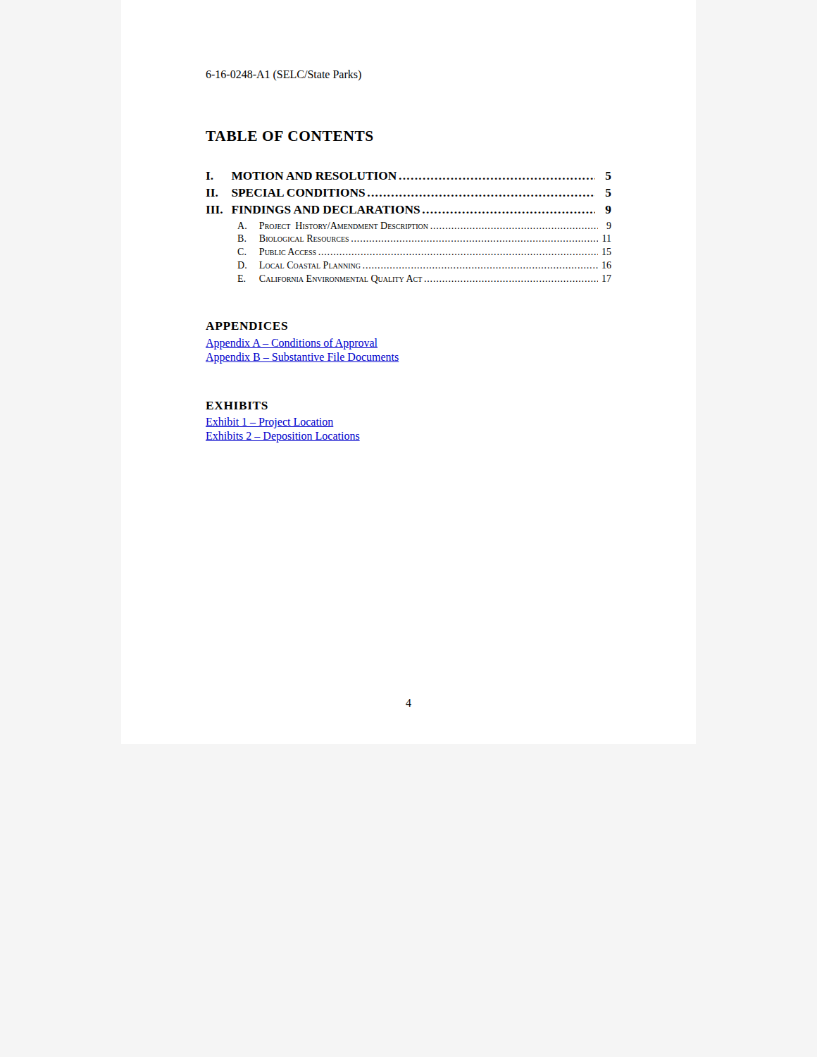6-16-0248-A1 (SELC/State Parks)
TABLE OF CONTENTS
I. MOTION AND RESOLUTION 5
II. SPECIAL CONDITIONS 5
III. FINDINGS AND DECLARATIONS 9
A. Project History/Amendment Description 9
B. Biological Resources 11
C. Public Access 15
D. Local Coastal Planning 16
E. California Environmental Quality Act 17
APPENDICES
Appendix A – Conditions of Approval
Appendix B – Substantive File Documents
EXHIBITS
Exhibit 1 – Project Location
Exhibits 2 – Deposition Locations
4